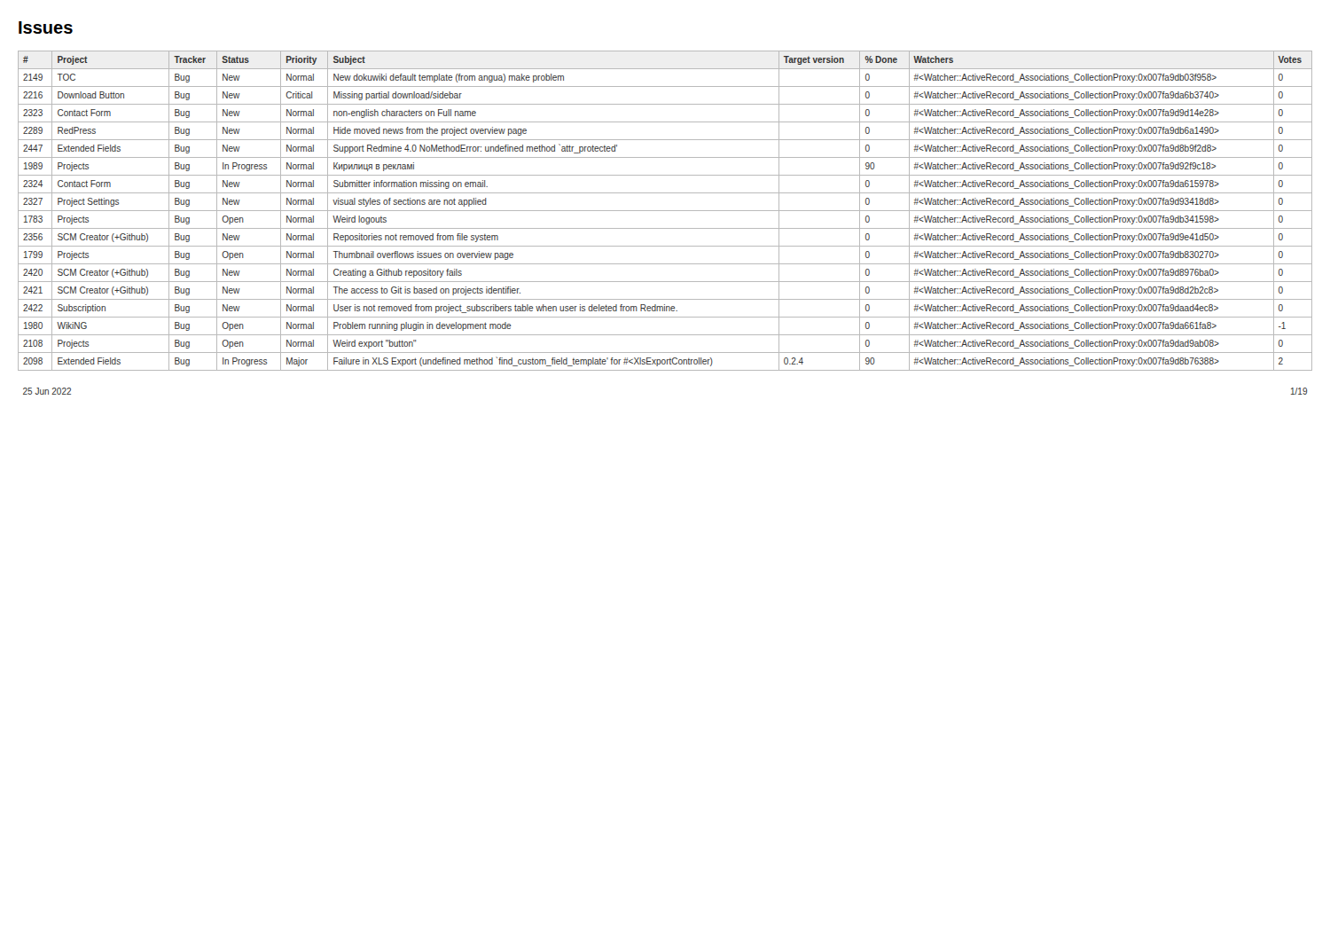Issues
| # | Project | Tracker | Status | Priority | Subject | Target version | % Done | Watchers | Votes |
| --- | --- | --- | --- | --- | --- | --- | --- | --- | --- |
| 2149 | TOC | Bug | New | Normal | New dokuwiki default template (from angua) make problem | | 0 | #<Watcher::ActiveRecord_Associations_CollectionProxy:0x007fa9db03f958> | 0 |
| 2216 | Download Button | Bug | New | Critical | Missing partial download/sidebar | | 0 | #<Watcher::ActiveRecord_Associations_CollectionProxy:0x007fa9da6b3740> | 0 |
| 2323 | Contact Form | Bug | New | Normal | non-english characters on Full name | | 0 | #<Watcher::ActiveRecord_Associations_CollectionProxy:0x007fa9d9d14e28> | 0 |
| 2289 | RedPress | Bug | New | Normal | Hide moved news from the project overview page | | 0 | #<Watcher::ActiveRecord_Associations_CollectionProxy:0x007fa9db6a1490> | 0 |
| 2447 | Extended Fields | Bug | New | Normal | Support Redmine 4.0 NoMethodError: undefined method `attr_protected' | | 0 | #<Watcher::ActiveRecord_Associations_CollectionProxy:0x007fa9d8b9f2d8> | 0 |
| 1989 | Projects | Bug | In Progress | Normal | Кирилиця в рекламі | | 90 | #<Watcher::ActiveRecord_Associations_CollectionProxy:0x007fa9d92f9c18> | 0 |
| 2324 | Contact Form | Bug | New | Normal | Submitter information missing on email. | | 0 | #<Watcher::ActiveRecord_Associations_CollectionProxy:0x007fa9da615978> | 0 |
| 2327 | Project Settings | Bug | New | Normal | visual styles of sections are not applied | | 0 | #<Watcher::ActiveRecord_Associations_CollectionProxy:0x007fa9d93418d8> | 0 |
| 1783 | Projects | Bug | Open | Normal | Weird logouts | | 0 | #<Watcher::ActiveRecord_Associations_CollectionProxy:0x007fa9db341598> | 0 |
| 2356 | SCM Creator (+Github) | Bug | New | Normal | Repositories not removed from file system | | 0 | #<Watcher::ActiveRecord_Associations_CollectionProxy:0x007fa9d9e41d50> | 0 |
| 1799 | Projects | Bug | Open | Normal | Thumbnail overflows issues on overview page | | 0 | #<Watcher::ActiveRecord_Associations_CollectionProxy:0x007fa9db830270> | 0 |
| 2420 | SCM Creator (+Github) | Bug | New | Normal | Creating a Github repository fails | | 0 | #<Watcher::ActiveRecord_Associations_CollectionProxy:0x007fa9d8976ba0> | 0 |
| 2421 | SCM Creator (+Github) | Bug | New | Normal | The access to Git is based on projects identifier. | | 0 | #<Watcher::ActiveRecord_Associations_CollectionProxy:0x007fa9d8d2b2c8> | 0 |
| 2422 | Subscription | Bug | New | Normal | User is not removed from project_subscribers table when user is deleted from Redmine. | | 0 | #<Watcher::ActiveRecord_Associations_CollectionProxy:0x007fa9daad4ec8> | 0 |
| 1980 | WikiNG | Bug | Open | Normal | Problem running plugin in development mode | | 0 | #<Watcher::ActiveRecord_Associations_CollectionProxy:0x007fa9da661fa8> | -1 |
| 2108 | Projects | Bug | Open | Normal | Weird export "button" | | 0 | #<Watcher::ActiveRecord_Associations_CollectionProxy:0x007fa9dad9ab08> | 0 |
| 2098 | Extended Fields | Bug | In Progress | Major | Failure in XLS Export (undefined method `find_custom_field_template' for #<XlsExportController) | 0.2.4 | 90 | #<Watcher::ActiveRecord_Associations_CollectionProxy:0x007fa9d8b76388> | 2 |
| 25 Jun 2022 | 1/19 |